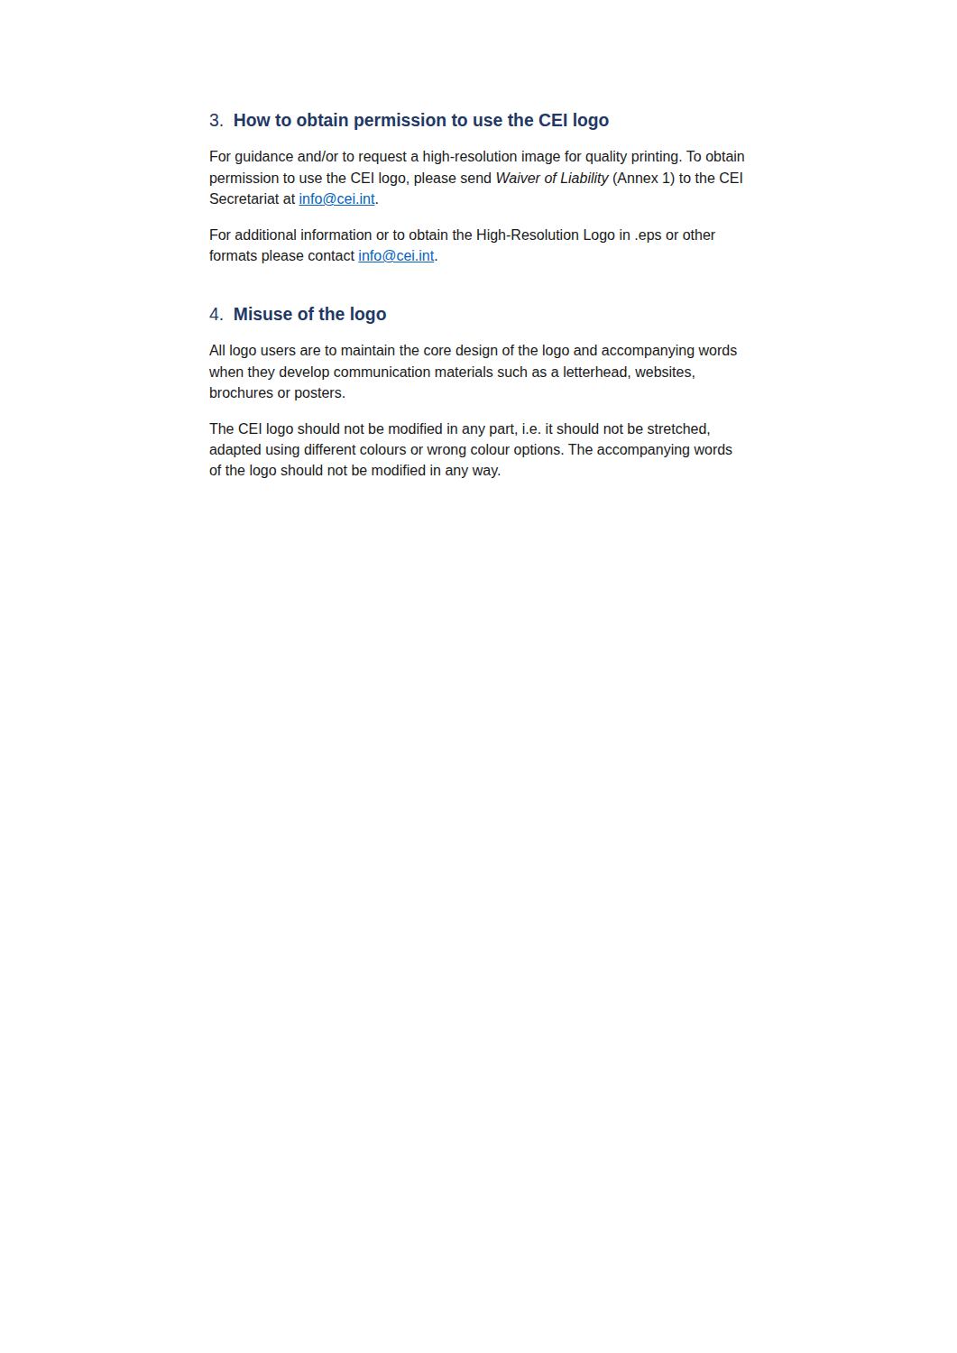3. How to obtain permission to use the CEI logo
For guidance and/or to request a high-resolution image for quality printing. To obtain permission to use the CEI logo, please send Waiver of Liability (Annex 1) to the CEI Secretariat at info@cei.int.
For additional information or to obtain the High-Resolution Logo in .eps or other formats please contact info@cei.int.
4. Misuse of the logo
All logo users are to maintain the core design of the logo and accompanying words when they develop communication materials such as a letterhead, websites, brochures or posters.
The CEI logo should not be modified in any part, i.e. it should not be stretched, adapted using different colours or wrong colour options. The accompanying words of the logo should not be modified in any way.